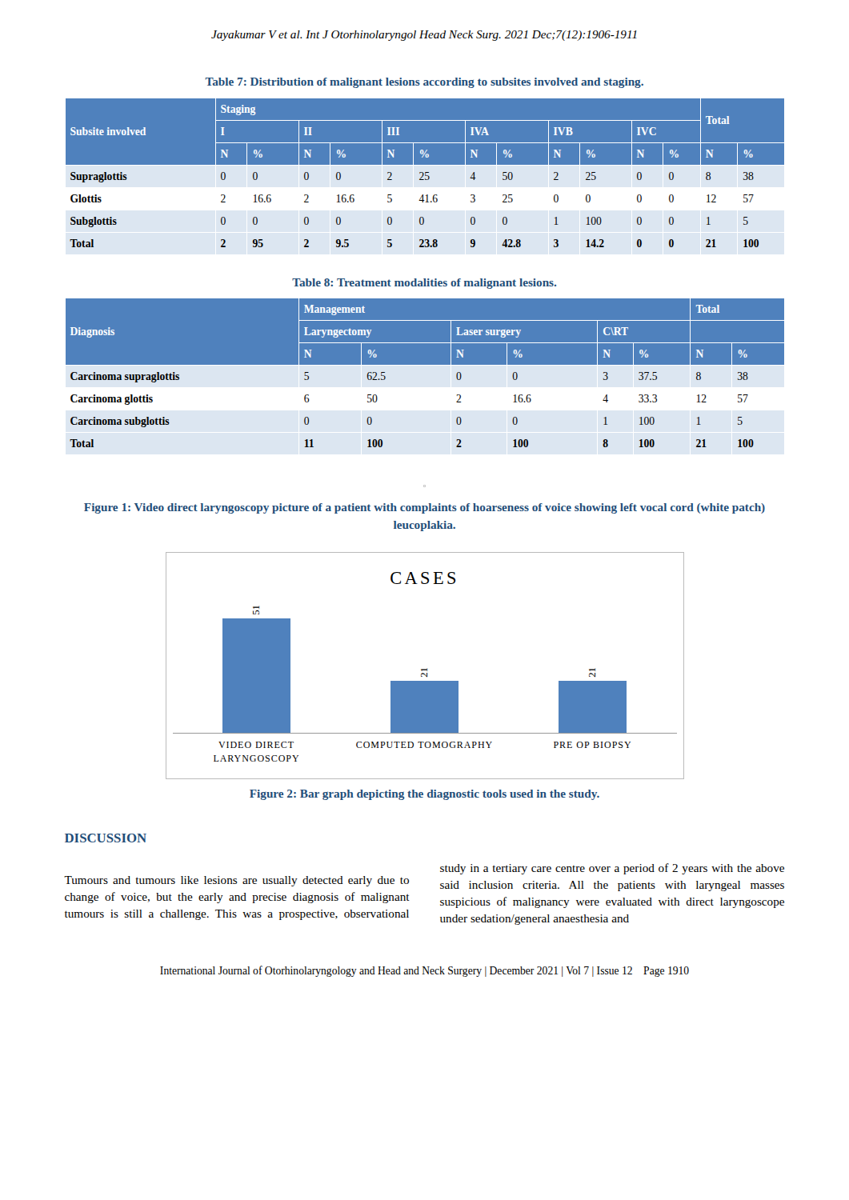Jayakumar V et al. Int J Otorhinolaryngol Head Neck Surg. 2021 Dec;7(12):1906-1911
Table 7: Distribution of malignant lesions according to subsites involved and staging.
| Subsite involved | Staging | Total |
| --- | --- | --- |
| I | II | III | IVA | IVB | IVC |
| N | % | N | % | N | % | N | % | N | % | N | % | N | % |
| Supraglottis | 0 | 0 | 0 | 0 | 2 | 25 | 4 | 50 | 2 | 25 | 0 | 0 | 8 | 38 |
| Glottis | 2 | 16.6 | 2 | 16.6 | 5 | 41.6 | 3 | 25 | 0 | 0 | 0 | 0 | 12 | 57 |
| Subglottis | 0 | 0 | 0 | 0 | 0 | 0 | 0 | 0 | 1 | 100 | 0 | 0 | 1 | 5 |
| Total | 2 | 95 | 2 | 9.5 | 5 | 23.8 | 9 | 42.8 | 3 | 14.2 | 0 | 0 | 21 | 100 |
Table 8: Treatment modalities of malignant lesions.
| Diagnosis | Management | Total |
| --- | --- | --- |
| Laryngectomy | Laser surgery | C\RT | |
| N | % | N | % | N | % | N | % |
| Carcinoma supraglottis | 5 | 62.5 | 0 | 0 | 3 | 37.5 | 8 | 38 |
| Carcinoma glottis | 6 | 50 | 2 | 16.6 | 4 | 33.3 | 12 | 57 |
| Carcinoma subglottis | 0 | 0 | 0 | 0 | 1 | 100 | 1 | 5 |
| Total | 11 | 100 | 2 | 100 | 8 | 100 | 21 | 100 |
Figure 1: Video direct laryngoscopy picture of a patient with complaints of hoarseness of voice showing left vocal cord (white patch) leucoplakia.
CASES
51
21
21
VIDEO DIRECT LARYNGOSCOPY COMPUTED TOMOGRAPHY PRE OP BIOPSY
Figure 2: Bar graph depicting the diagnostic tools used in the study.
DISCUSSION
Tumours and tumours like lesions are usually detected early due to change of voice, but the early and precise diagnosis of malignant tumours is still a challenge. This was a prospective, observational study in a tertiary care centre over a period of 2 years with the above said inclusion criteria. All the patients with laryngeal masses suspicious of malignancy were evaluated with direct laryngoscope under sedation/general anaesthesia and
International Journal of Otorhinolaryngology and Head and Neck Surgery | December 2021 | Vol 7 | Issue 12 Page 1910